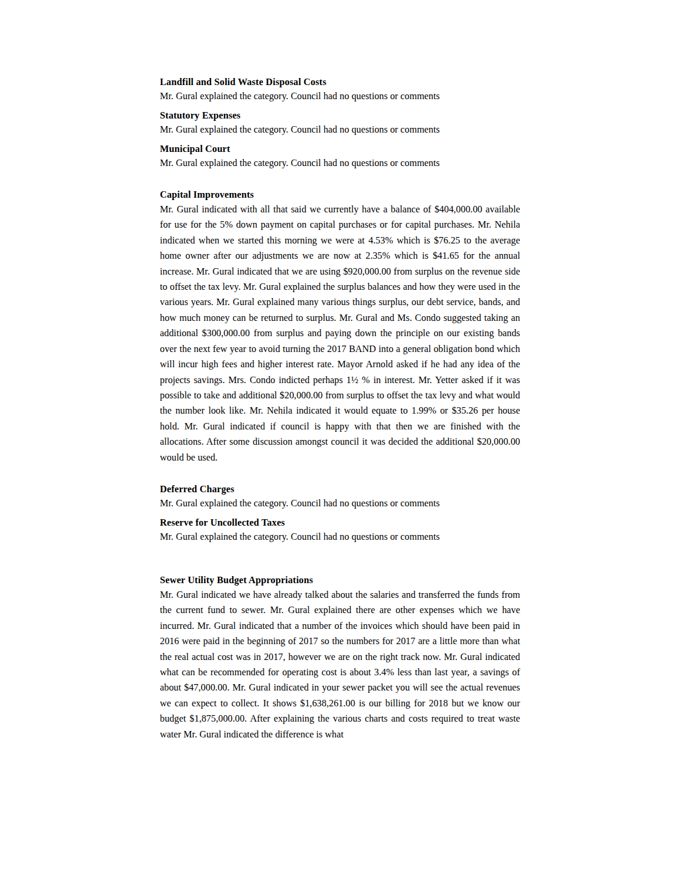Landfill and Solid Waste Disposal Costs
Mr. Gural explained the category. Council had no questions or comments
Statutory Expenses
Mr. Gural explained the category. Council had no questions or comments
Municipal Court
Mr. Gural explained the category. Council had no questions or comments
Capital Improvements
Mr. Gural indicated with all that said we currently have a balance of $404,000.00 available for use for the 5% down payment on capital purchases or for capital purchases. Mr. Nehila indicated when we started this morning we were at 4.53% which is $76.25 to the average home owner after our adjustments we are now at 2.35% which is $41.65 for the annual increase. Mr. Gural indicated that we are using $920,000.00 from surplus on the revenue side to offset the tax levy. Mr. Gural explained the surplus balances and how they were used in the various years. Mr. Gural explained many various things surplus, our debt service, bands, and how much money can be returned to surplus. Mr. Gural and Ms. Condo suggested taking an additional $300,000.00 from surplus and paying down the principle on our existing bands over the next few year to avoid turning the 2017 BAND into a general obligation bond which will incur high fees and higher interest rate. Mayor Arnold asked if he had any idea of the projects savings. Mrs. Condo indicted perhaps 1½ % in interest. Mr. Yetter asked if it was possible to take and additional $20,000.00 from surplus to offset the tax levy and what would the number look like. Mr. Nehila indicated it would equate to 1.99% or $35.26 per house hold. Mr. Gural indicated if council is happy with that then we are finished with the allocations. After some discussion amongst council it was decided the additional $20,000.00 would be used.
Deferred Charges
Mr. Gural explained the category. Council had no questions or comments
Reserve for Uncollected Taxes
Mr. Gural explained the category. Council had no questions or comments
Sewer Utility Budget Appropriations
Mr. Gural indicated we have already talked about the salaries and transferred the funds from the current fund to sewer. Mr. Gural explained there are other expenses which we have incurred. Mr. Gural indicated that a number of the invoices which should have been paid in 2016 were paid in the beginning of 2017 so the numbers for 2017 are a little more than what the real actual cost was in 2017, however we are on the right track now. Mr. Gural indicated what can be recommended for operating cost is about 3.4% less than last year, a savings of about $47,000.00. Mr. Gural indicated in your sewer packet you will see the actual revenues we can expect to collect. It shows $1,638,261.00 is our billing for 2018 but we know our budget $1,875,000.00. After explaining the various charts and costs required to treat waste water Mr. Gural indicated the difference is what